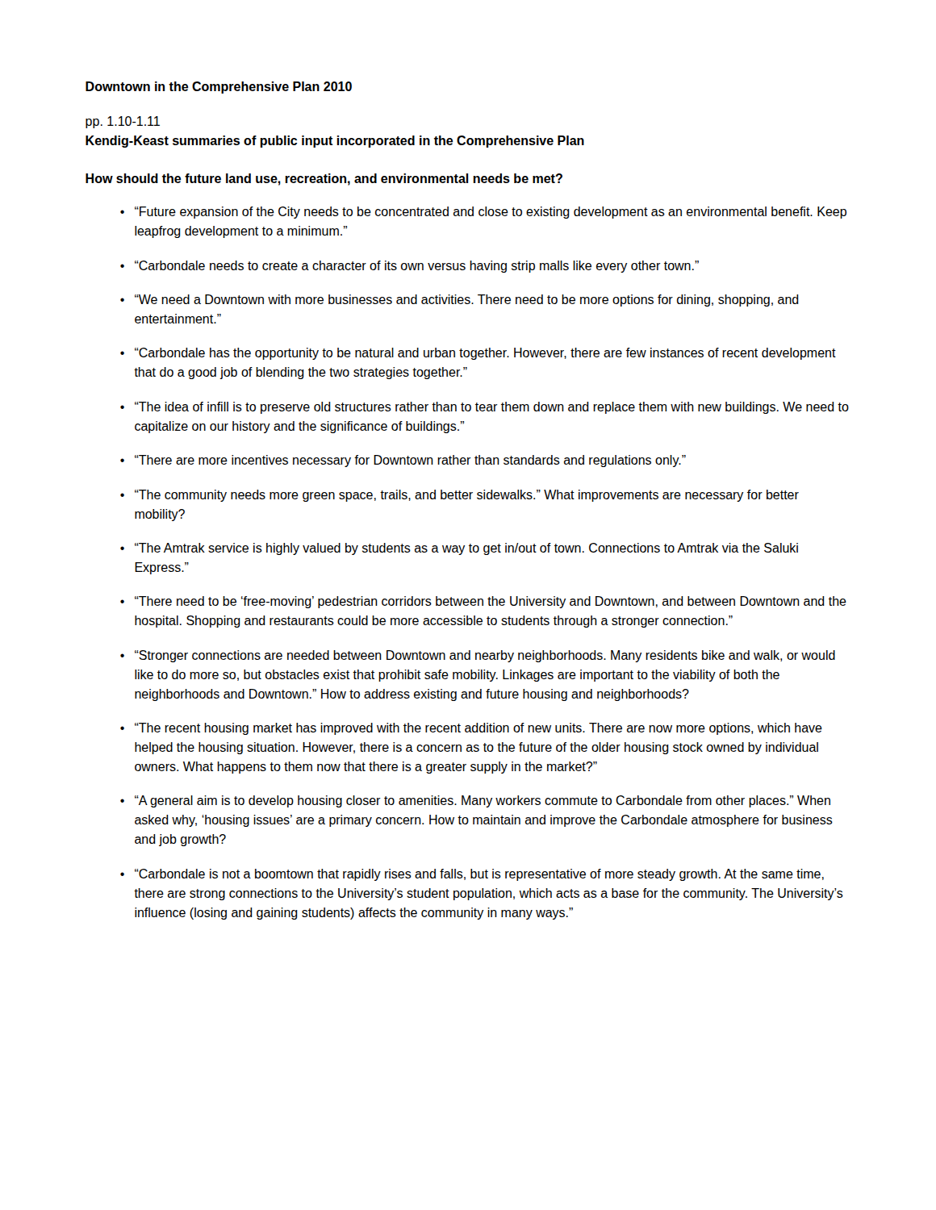Downtown in the Comprehensive Plan 2010
pp. 1.10-1.11
Kendig-Keast summaries of public input incorporated in the Comprehensive Plan
How should the future land use, recreation, and environmental needs be met?
“Future expansion of the City needs to be concentrated and close to existing development as an environmental benefit. Keep leapfrog development to a minimum.”
“Carbondale needs to create a character of its own versus having strip malls like every other town.”
“We need a Downtown with more businesses and activities. There need to be more options for dining, shopping, and entertainment.”
“Carbondale has the opportunity to be natural and urban together. However, there are few instances of recent development that do a good job of blending the two strategies together.”
“The idea of infill is to preserve old structures rather than to tear them down and replace them with new buildings. We need to capitalize on our history and the significance of buildings.”
“There are more incentives necessary for Downtown rather than standards and regulations only.”
“The community needs more green space, trails, and better sidewalks.” What improvements are necessary for better mobility?
“The Amtrak service is highly valued by students as a way to get in/out of town. Connections to Amtrak via the Saluki Express.”
“There need to be ‘free-moving’ pedestrian corridors between the University and Downtown, and between Downtown and the hospital. Shopping and restaurants could be more accessible to students through a stronger connection.”
“Stronger connections are needed between Downtown and nearby neighborhoods. Many residents bike and walk, or would like to do more so, but obstacles exist that prohibit safe mobility. Linkages are important to the viability of both the neighborhoods and Downtown.” How to address existing and future housing and neighborhoods?
“The recent housing market has improved with the recent addition of new units. There are now more options, which have helped the housing situation. However, there is a concern as to the future of the older housing stock owned by individual owners. What happens to them now that there is a greater supply in the market?”
“A general aim is to develop housing closer to amenities. Many workers commute to Carbondale from other places.” When asked why, ‘housing issues’ are a primary concern. How to maintain and improve the Carbondale atmosphere for business and job growth?
“Carbondale is not a boomtown that rapidly rises and falls, but is representative of more steady growth. At the same time, there are strong connections to the University’s student population, which acts as a base for the community. The University’s influence (losing and gaining students) affects the community in many ways.”